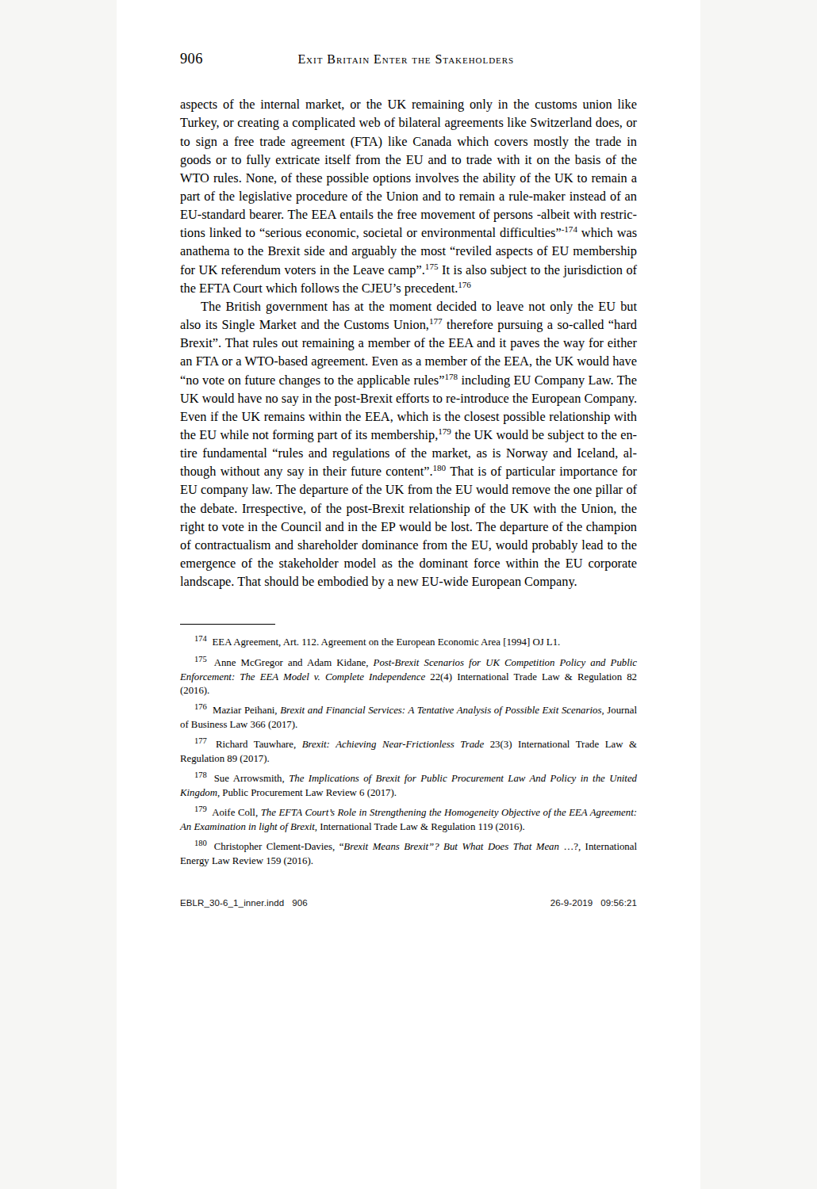906 Exit Britain Enter the Stakeholders
aspects of the internal market, or the UK remaining only in the customs union like Turkey, or creating a complicated web of bilateral agreements like Switzerland does, or to sign a free trade agreement (FTA) like Canada which covers mostly the trade in goods or to fully extricate itself from the EU and to trade with it on the basis of the WTO rules. None, of these possible options involves the ability of the UK to remain a part of the legislative procedure of the Union and to remain a rule-maker instead of an EU-standard bearer. The EEA entails the free movement of persons -albeit with restrictions linked to “serious economic, societal or environmental difficulties”-174 which was anathema to the Brexit side and arguably the most “reviled aspects of EU membership for UK referendum voters in the Leave camp”.175 It is also subject to the jurisdiction of the EFTA Court which follows the CJEU’s precedent.176
The British government has at the moment decided to leave not only the EU but also its Single Market and the Customs Union,177 therefore pursuing a so-called “hard Brexit”. That rules out remaining a member of the EEA and it paves the way for either an FTA or a WTO-based agreement. Even as a member of the EEA, the UK would have “no vote on future changes to the applicable rules”178 including EU Company Law. The UK would have no say in the post-Brexit efforts to re-introduce the European Company. Even if the UK remains within the EEA, which is the closest possible relationship with the EU while not forming part of its membership,179 the UK would be subject to the entire fundamental “rules and regulations of the market, as is Norway and Iceland, although without any say in their future content”.180 That is of particular importance for EU company law. The departure of the UK from the EU would remove the one pillar of the debate. Irrespective, of the post-Brexit relationship of the UK with the Union, the right to vote in the Council and in the EP would be lost. The departure of the champion of contractualism and shareholder dominance from the EU, would probably lead to the emergence of the stakeholder model as the dominant force within the EU corporate landscape. That should be embodied by a new EU-wide European Company.
174 EEA Agreement, Art. 112. Agreement on the European Economic Area [1994] OJ L1.
175 Anne McGregor and Adam Kidane, Post-Brexit Scenarios for UK Competition Policy and Public Enforcement: The EEA Model v. Complete Independence 22(4) International Trade Law & Regulation 82 (2016).
176 Maziar Peihani, Brexit and Financial Services: A Tentative Analysis of Possible Exit Scenarios, Journal of Business Law 366 (2017).
177 Richard Tauwhare, Brexit: Achieving Near-Frictionless Trade 23(3) International Trade Law & Regulation 89 (2017).
178 Sue Arrowsmith, The Implications of Brexit for Public Procurement Law And Policy in the United Kingdom, Public Procurement Law Review 6 (2017).
179 Aoife Coll, The EFTA Court’s Role in Strengthening the Homogeneity Objective of the EEA Agreement: An Examination in light of Brexit, International Trade Law & Regulation 119 (2016).
180 Christopher Clement-Davies, “Brexit Means Brexit”? But What Does That Mean …?, International Energy Law Review 159 (2016).
EBLR_30-6_1_inner.indd 906 26-9-2019 09:56:21